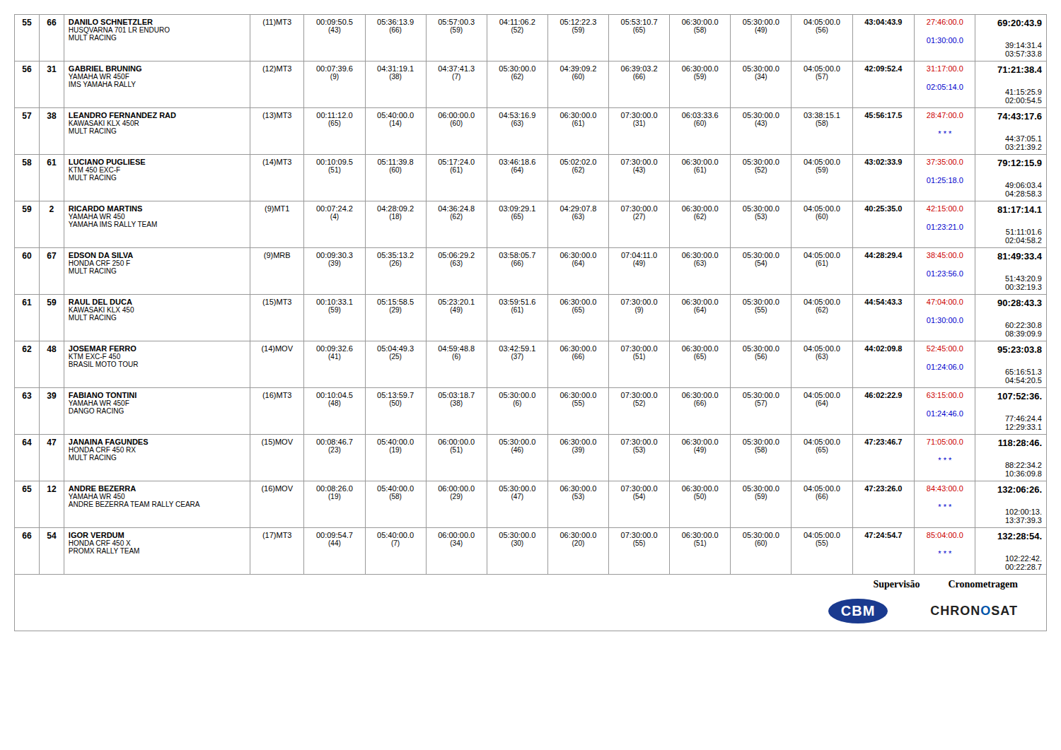| 55 | 66 | DANILO SCHNETZLER HUSQVARNA 701 LR ENDURO MULT RACING | (11)MT3 | 00:09:50.5 (43) | 05:36:13.9 (66) | 05:57:00.3 (59) | 04:11:06.2 (52) | 05:12:22.3 (59) | 05:53:10.7 (65) | 06:30:00.0 (58) | 05:30:00.0 (49) | 04:05:00.0 (56) | 43:04:43.9 | 27:46:00.0 01:30:00.0 | 69:20:43.9 39:14:31.4 03:57:33.8 |
| 56 | 31 | GABRIEL BRUNING YAMAHA WR 450F IMS YAMAHA RALLY | (12)MT3 | 00:07:39.6 (9) | 04:31:19.1 (38) | 04:37:41.3 (7) | 05:30:00.0 (62) | 04:39:09.2 (60) | 06:39:03.2 (66) | 06:30:00.0 (59) | 05:30:00.0 (34) | 04:05:00.0 (57) | 42:09:52.4 | 31:17:00.0 02:05:14.0 | 71:21:38.4 41:15:25.9 02:00:54.5 |
| 57 | 38 | LEANDRO FERNANDEZ RAD KAWASAKI KLX 450R MULT RACING | (13)MT3 | 00:11:12.0 (65) | 05:40:00.0 (14) | 06:00:00.0 (60) | 04:53:16.9 (63) | 06:30:00.0 (61) | 07:30:00.0 (31) | 06:03:33.6 (60) | 05:30:00.0 (43) | 03:38:15.1 (58) | 45:56:17.5 | 28:47:00.0 * * * | 74:43:17.6 44:37:05.1 03:21:39.2 |
| 58 | 61 | LUCIANO PUGLIESE KTM 450 EXC-F MULT RACING | (14)MT3 | 00:10:09.5 (51) | 05:11:39.8 (60) | 05:17:24.0 (61) | 03:46:18.6 (64) | 05:02:02.0 (62) | 07:30:00.0 (43) | 06:30:00.0 (61) | 05:30:00.0 (52) | 04:05:00.0 (59) | 43:02:33.9 | 37:35:00.0 01:25:18.0 | 79:12:15.9 49:06:03.4 04:28:58.3 |
| 59 | 2 | RICARDO MARTINS YAMAHA WR 450 YAMAHA IMS RALLY TEAM | (9)MT1 | 00:07:24.2 (4) | 04:28:09.2 (18) | 04:36:24.8 (62) | 03:09:29.1 (65) | 04:29:07.8 (63) | 07:30:00.0 (27) | 06:30:00.0 (62) | 05:30:00.0 (53) | 04:05:00.0 (60) | 40:25:35.0 | 42:15:00.0 01:23:21.0 | 81:17:14.1 51:11:01.6 02:04:58.2 |
| 60 | 67 | EDSON DA SILVA HONDA CRF 250 F MULT RACING | (9)MRB | 00:09:30.3 (39) | 05:35:13.2 (26) | 05:06:29.2 (63) | 03:58:05.7 (66) | 06:30:00.0 (64) | 07:04:11.0 (49) | 06:30:00.0 (63) | 05:30:00.0 (54) | 04:05:00.0 (61) | 44:28:29.4 | 38:45:00.0 01:23:56.0 | 81:49:33.4 51:43:20.9 00:32:19.3 |
| 61 | 59 | RAUL DEL DUCA KAWASAKI KLX 450 MULT RACING | (15)MT3 | 00:10:33.1 (59) | 05:15:58.5 (29) | 05:23:20.1 (49) | 03:59:51.6 (61) | 06:30:00.0 (65) | 07:30:00.0 (9) | 06:30:00.0 (64) | 05:30:00.0 (55) | 04:05:00.0 (62) | 44:54:43.3 | 47:04:00.0 01:30:00.0 | 90:28:43.3 60:22:30.8 08:39:09.9 |
| 62 | 48 | JOSEMAR FERRO KTM EXC-F 450 BRASIL MOTO TOUR | (14)MOV | 00:09:32.6 (41) | 05:04:49.3 (25) | 04:59:48.8 (6) | 03:42:59.1 (37) | 06:30:00.0 (66) | 07:30:00.0 (51) | 06:30:00.0 (65) | 05:30:00.0 (56) | 04:05:00.0 (63) | 44:02:09.8 | 52:45:00.0 01:24:06.0 | 95:23:03.8 65:16:51.3 04:54:20.5 |
| 63 | 39 | FABIANO TONTINI YAMAHA WR 450F DANGO RACING | (16)MT3 | 00:10:04.5 (48) | 05:13:59.7 (50) | 05:03:18.7 (38) | 05:30:00.0 (6) | 06:30:00.0 (55) | 07:30:00.0 (52) | 06:30:00.0 (66) | 05:30:00.0 (57) | 04:05:00.0 (64) | 46:02:22.9 | 63:15:00.0 01:24:46.0 | 107:52:36. 77:46:24.4 12:29:33.1 |
| 64 | 47 | JANAINA FAGUNDES HONDA CRF 450 RX MULT RACING | (15)MOV | 00:08:46.7 (23) | 05:40:00.0 (19) | 06:00:00.0 (51) | 05:30:00.0 (46) | 06:30:00.0 (39) | 07:30:00.0 (53) | 06:30:00.0 (49) | 05:30:00.0 (58) | 04:05:00.0 (65) | 47:23:46.7 | 71:05:00.0 * * * | 118:28:46. 88:22:34.2 10:36:09.8 |
| 65 | 12 | ANDRE BEZERRA YAMAHA WR 450 ANDRE BEZERRA TEAM RALLY CEARA | (16)MOV | 00:08:26.0 (19) | 05:40:00.0 (58) | 06:00:00.0 (29) | 05:30:00.0 (47) | 06:30:00.0 (53) | 07:30:00.0 (54) | 06:30:00.0 (50) | 05:30:00.0 (59) | 04:05:00.0 (66) | 47:23:26.0 | 84:43:00.0 * * * | 132:06:26. 102:00:13. 13:37:39.3 |
| 66 | 54 | IGOR VERDUM HONDA CRF 450 X PROMX RALLY TEAM | (17)MT3 | 00:09:54.7 (44) | 05:40:00.0 (7) | 06:00:00.0 (34) | 05:30:00.0 (30) | 06:30:00.0 (20) | 07:30:00.0 (55) | 06:30:00.0 (51) | 05:30:00.0 (60) | 04:05:00.0 (55) | 47:24:54.7 | 85:04:00.0 * * * | 132:28:54. 102:22:42. 00:22:28.7 |
Supervisão Cronometragem
CBM CHRONOSAT